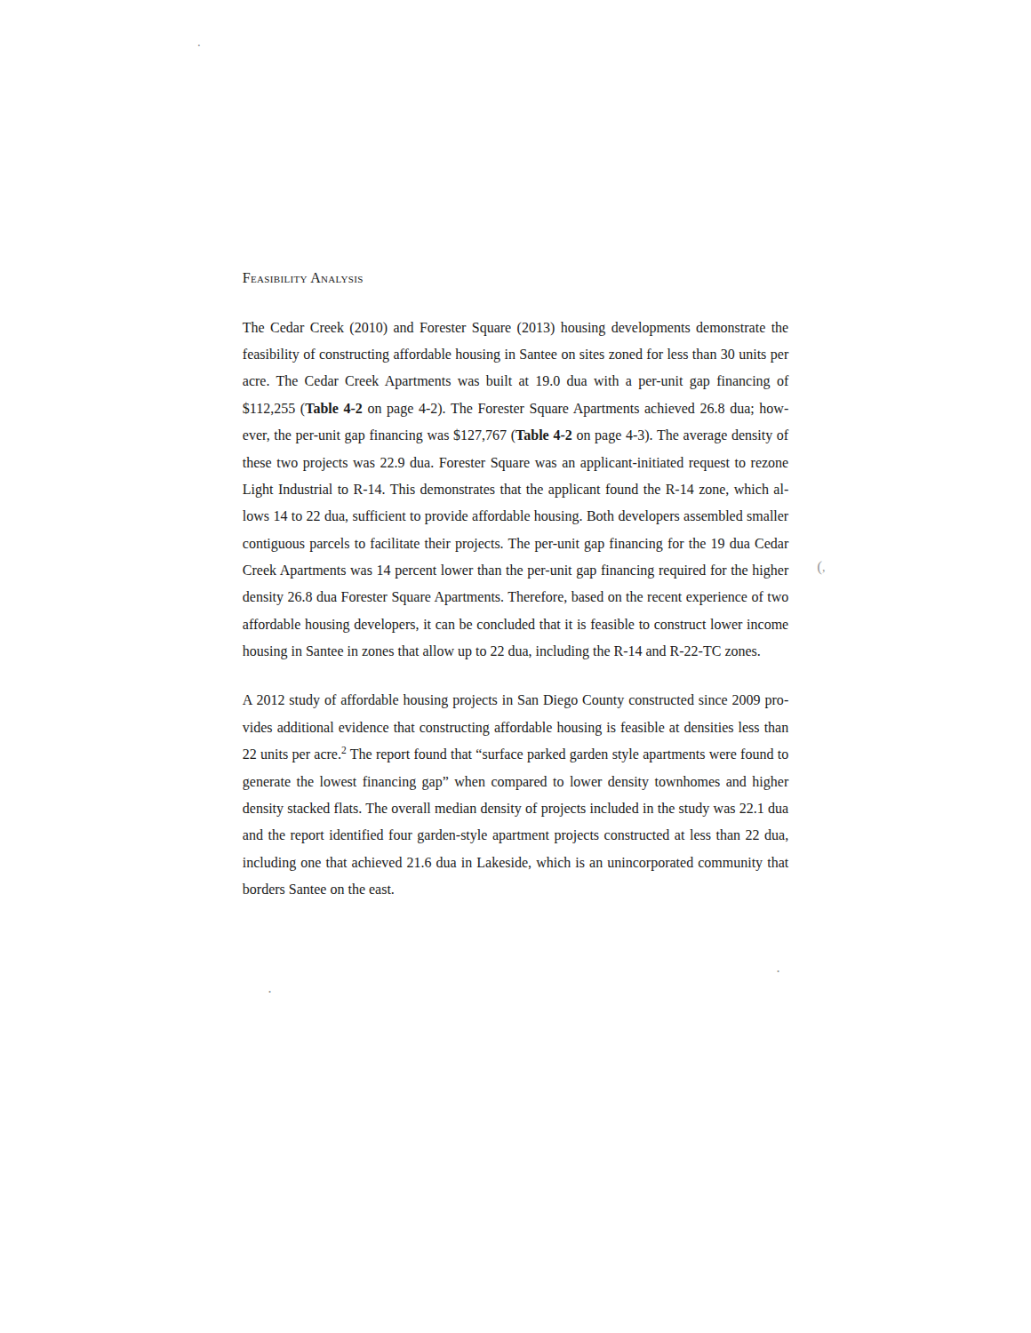. (,    . .
Feasibility Analysis
The Cedar Creek (2010) and Forester Square (2013) housing developments demonstrate the feasibility of constructing affordable housing in Santee on sites zoned for less than 30 units per acre. The Cedar Creek Apartments was built at 19.0 dua with a per-unit gap financing of $112,255 (Table 4-2 on page 4-2). The Forester Square Apartments achieved 26.8 dua; however, the per-unit gap financing was $127,767 (Table 4-2 on page 4-3). The average density of these two projects was 22.9 dua. Forester Square was an applicant-initiated request to rezone Light Industrial to R-14. This demonstrates that the applicant found the R-14 zone, which allows 14 to 22 dua, sufficient to provide affordable housing. Both developers assembled smaller contiguous parcels to facilitate their projects. The per-unit gap financing for the 19 dua Cedar Creek Apartments was 14 percent lower than the per-unit gap financing required for the higher density 26.8 dua Forester Square Apartments. Therefore, based on the recent experience of two affordable housing developers, it can be concluded that it is feasible to construct lower income housing in Santee in zones that allow up to 22 dua, including the R-14 and R-22-TC zones.
A 2012 study of affordable housing projects in San Diego County constructed since 2009 provides additional evidence that constructing affordable housing is feasible at densities less than 22 units per acre.2 The report found that “surface parked garden style apartments were found to generate the lowest financing gap” when compared to lower density townhomes and higher density stacked flats. The overall median density of projects included in the study was 22.1 dua and the report identified four garden-style apartment projects constructed at less than 22 dua, including one that achieved 21.6 dua in Lakeside, which is an unincorporated community that borders Santee on the east.